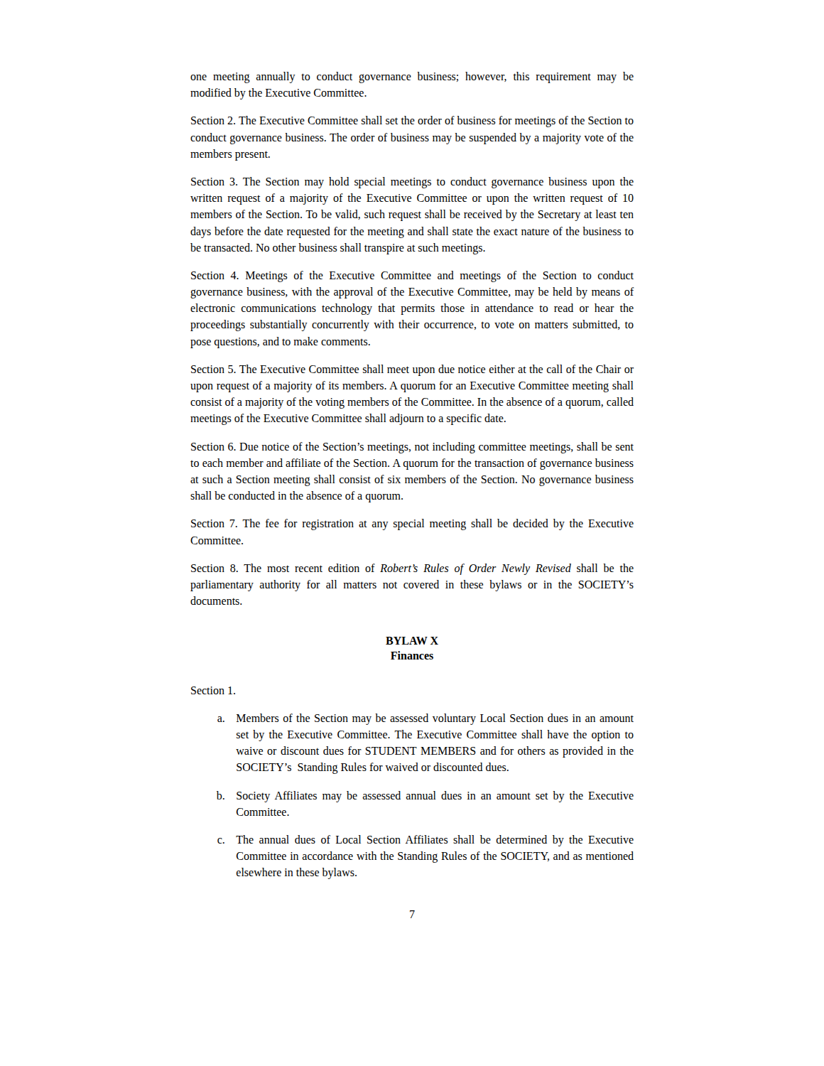one meeting annually to conduct governance business; however, this requirement may be modified by the Executive Committee.
Section 2. The Executive Committee shall set the order of business for meetings of the Section to conduct governance business. The order of business may be suspended by a majority vote of the members present.
Section 3. The Section may hold special meetings to conduct governance business upon the written request of a majority of the Executive Committee or upon the written request of 10 members of the Section. To be valid, such request shall be received by the Secretary at least ten days before the date requested for the meeting and shall state the exact nature of the business to be transacted. No other business shall transpire at such meetings.
Section 4. Meetings of the Executive Committee and meetings of the Section to conduct governance business, with the approval of the Executive Committee, may be held by means of electronic communications technology that permits those in attendance to read or hear the proceedings substantially concurrently with their occurrence, to vote on matters submitted, to pose questions, and to make comments.
Section 5. The Executive Committee shall meet upon due notice either at the call of the Chair or upon request of a majority of its members. A quorum for an Executive Committee meeting shall consist of a majority of the voting members of the Committee. In the absence of a quorum, called meetings of the Executive Committee shall adjourn to a specific date.
Section 6. Due notice of the Section’s meetings, not including committee meetings, shall be sent to each member and affiliate of the Section. A quorum for the transaction of governance business at such a Section meeting shall consist of six members of the Section. No governance business shall be conducted in the absence of a quorum.
Section 7. The fee for registration at any special meeting shall be decided by the Executive Committee.
Section 8. The most recent edition of Robert’s Rules of Order Newly Revised shall be the parliamentary authority for all matters not covered in these bylaws or in the SOCIETY’s documents.
BYLAW X Finances
Section 1.
Members of the Section may be assessed voluntary Local Section dues in an amount set by the Executive Committee. The Executive Committee shall have the option to waive or discount dues for STUDENT MEMBERS and for others as provided in the SOCIETY’s Standing Rules for waived or discounted dues.
Society Affiliates may be assessed annual dues in an amount set by the Executive Committee.
The annual dues of Local Section Affiliates shall be determined by the Executive Committee in accordance with the Standing Rules of the SOCIETY, and as mentioned elsewhere in these bylaws.
7